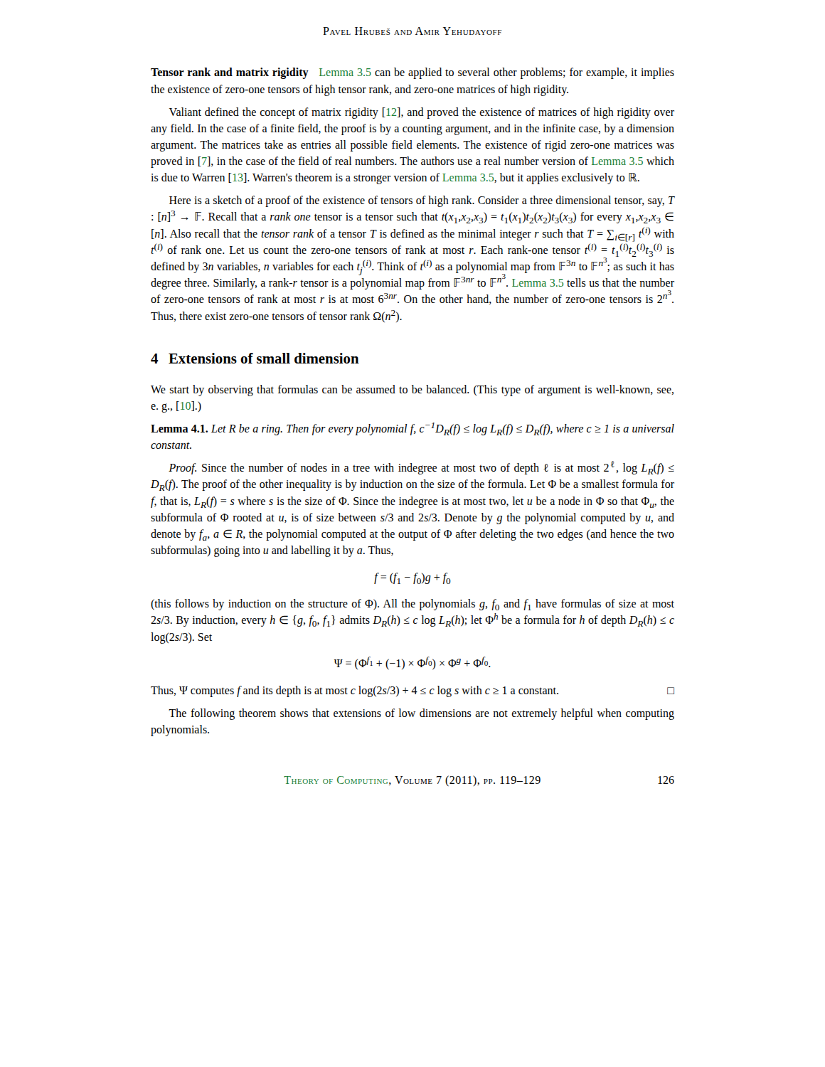Pavel Hrubeš and Amir Yehudayoff
Tensor rank and matrix rigidity Lemma 3.5 can be applied to several other problems; for example, it implies the existence of zero-one tensors of high tensor rank, and zero-one matrices of high rigidity.
Valiant defined the concept of matrix rigidity [12], and proved the existence of matrices of high rigidity over any field. In the case of a finite field, the proof is by a counting argument, and in the infinite case, by a dimension argument. The matrices take as entries all possible field elements. The existence of rigid zero-one matrices was proved in [7], in the case of the field of real numbers. The authors use a real number version of Lemma 3.5 which is due to Warren [13]. Warren's theorem is a stronger version of Lemma 3.5, but it applies exclusively to ℝ.
Here is a sketch of a proof of the existence of tensors of high rank. Consider a three dimensional tensor, say, T : [n]3 → 𝔽. Recall that a rank one tensor is a tensor such that t(x1,x2,x3) = t1(x1)t2(x2)t3(x3) for every x1,x2,x3 ∈ [n]. Also recall that the tensor rank of a tensor T is defined as the minimal integer r such that T = ∑i∈[r] t(i) with t(i) of rank one. Let us count the zero-one tensors of rank at most r. Each rank-one tensor t(i) = t1(i)t2(i)t3(i) is defined by 3n variables, n variables for each tj(i). Think of t(i) as a polynomial map from 𝔽3n to 𝔽n3; as such it has degree three. Similarly, a rank-r tensor is a polynomial map from 𝔽3nr to 𝔽n3. Lemma 3.5 tells us that the number of zero-one tensors of rank at most r is at most 63nr. On the other hand, the number of zero-one tensors is 2n3. Thus, there exist zero-one tensors of tensor rank Ω(n2).
4 Extensions of small dimension
We start by observing that formulas can be assumed to be balanced. (This type of argument is well-known, see, e. g., [10].)
Lemma 4.1. Let R be a ring. Then for every polynomial f, c−1DR(f) ≤ log LR(f) ≤ DR(f), where c ≥ 1 is a universal constant.
Proof. Since the number of nodes in a tree with indegree at most two of depth ℓ is at most 2ℓ, log LR(f) ≤ DR(f). The proof of the other inequality is by induction on the size of the formula. Let Φ be a smallest formula for f, that is, LR(f) = s where s is the size of Φ. Since the indegree is at most two, let u be a node in Φ so that Φu, the subformula of Φ rooted at u, is of size between s/3 and 2s/3. Denote by g the polynomial computed by u, and denote by fa, a ∈ R, the polynomial computed at the output of Φ after deleting the two edges (and hence the two subformulas) going into u and labelling it by a. Thus,
f = (f1 − f0)g + f0
(this follows by induction on the structure of Φ). All the polynomials g, f0 and f1 have formulas of size at most 2s/3. By induction, every h ∈ {g, f0, f1} admits DR(h) ≤ c log LR(h); let Φh be a formula for h of depth DR(h) ≤ c log(2s/3). Set
Ψ = (Φf1 + (−1) × Φf0) × Φg + Φf0.
Thus, Ψ computes f and its depth is at most c log(2s/3) + 4 ≤ c log s with c ≥ 1 a constant. □
The following theorem shows that extensions of low dimensions are not extremely helpful when computing polynomials.
Theory of Computing, Volume 7 (2011), pp. 119–129 126